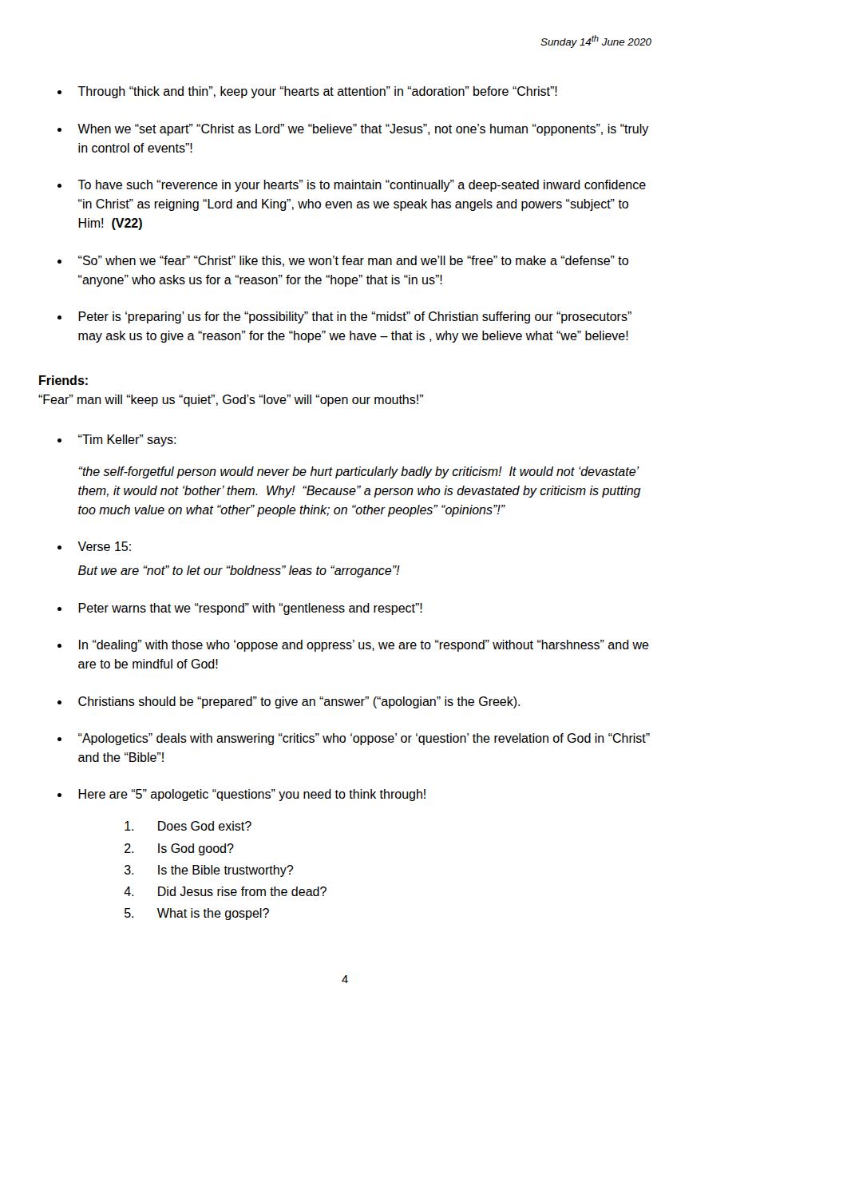Sunday 14th June 2020
Through “thick and thin”, keep your “hearts at attention” in “adoration” before “Christ”!
When we “set apart” “Christ as Lord” we “believe” that “Jesus”, not one’s human “opponents”, is “truly in control of events”!
To have such “reverence in your hearts” is to maintain “continually” a deep-seated inward confidence “in Christ” as reigning “Lord and King”, who even as we speak has angels and powers “subject” to Him! (V22)
“So” when we “fear” “Christ” like this, we won’t fear man and we’ll be “free” to make a “defense” to “anyone” who asks us for a “reason” for the “hope” that is “in us”!
Peter is ‘preparing’ us for the “possibility” that in the “midst” of Christian suffering our “prosecutors” may ask us to give a “reason” for the “hope” we have – that is , why we believe what “we” believe!
Friends:
“Fear” man will “keep us “quiet”, God’s “love” will “open our mouths!”
“Tim Keller” says:
“the self-forgetful person would never be hurt particularly badly by criticism! It would not ‘devastate’ them, it would not ‘bother’ them. Why! “Because” a person who is devastated by criticism is putting too much value on what “other” people think; on “other peoples” “opinions”!”
Verse 15:
But we are “not” to let our “boldness” leas to “arrogance”!
Peter warns that we “respond” with “gentleness and respect”!
In “dealing” with those who ‘oppose and oppress’ us, we are to “respond” without “harshness” and we are to be mindful of God!
Christians should be “prepared” to give an “answer” (“apologian” is the Greek).
“Apologetics” deals with answering “critics” who ‘oppose’ or ‘question’ the revelation of God in “Christ” and the “Bible”!
Here are “5” apologetic “questions” you need to think through!
Does God exist?
Is God good?
Is the Bible trustworthy?
Did Jesus rise from the dead?
What is the gospel?
4